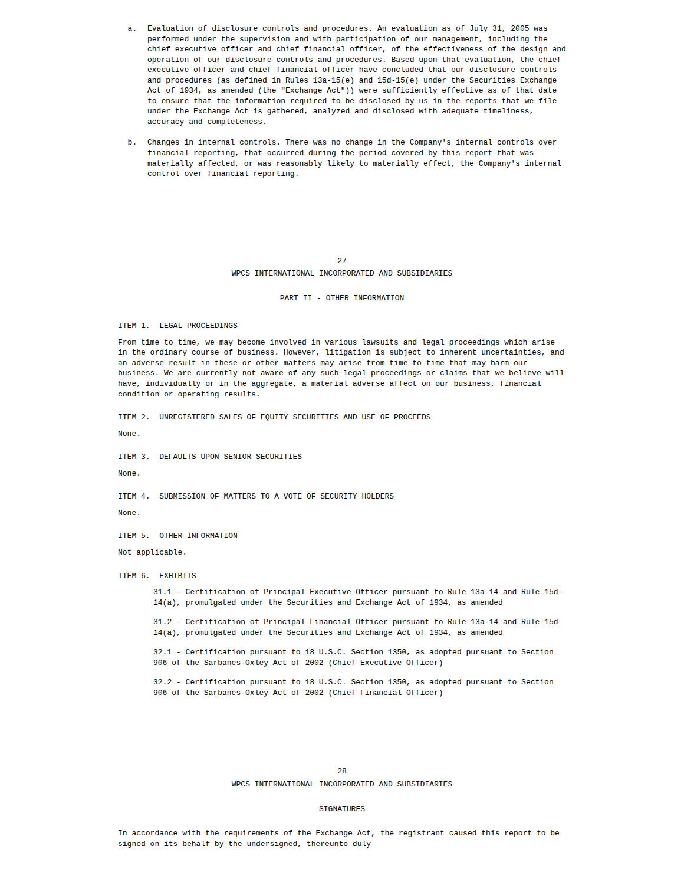Evaluation of disclosure controls and procedures. An evaluation as of July 31, 2005 was performed under the supervision and with participation of our management, including the chief executive officer and chief financial officer, of the effectiveness of the design and operation of our disclosure controls and procedures. Based upon that evaluation, the chief executive officer and chief financial officer have concluded that our disclosure controls and procedures (as defined in Rules 13a-15(e) and 15d-15(e) under the Securities Exchange Act of 1934, as amended (the "Exchange Act")) were sufficiently effective as of that date to ensure that the information required to be disclosed by us in the reports that we file under the Exchange Act is gathered, analyzed and disclosed with adequate timeliness, accuracy and completeness.
Changes in internal controls. There was no change in the Company's internal controls over financial reporting, that occurred during the period covered by this report that was materially affected, or was reasonably likely to materially effect, the Company's internal control over financial reporting.
27
WPCS INTERNATIONAL INCORPORATED AND SUBSIDIARIES
PART II - OTHER INFORMATION
ITEM 1. LEGAL PROCEEDINGS
From time to time, we may become involved in various lawsuits and legal proceedings which arise in the ordinary course of business. However, litigation is subject to inherent uncertainties, and an adverse result in these or other matters may arise from time to time that may harm our business. We are currently not aware of any such legal proceedings or claims that we believe will have, individually or in the aggregate, a material adverse affect on our business, financial condition or operating results.
ITEM 2. UNREGISTERED SALES OF EQUITY SECURITIES AND USE OF PROCEEDS
None.
ITEM 3. DEFAULTS UPON SENIOR SECURITIES
None.
ITEM 4. SUBMISSION OF MATTERS TO A VOTE OF SECURITY HOLDERS
None.
ITEM 5. OTHER INFORMATION
Not applicable.
ITEM 6. EXHIBITS
31.1 - Certification of Principal Executive Officer pursuant to Rule 13a-14 and Rule 15d-14(a), promulgated under the Securities and Exchange Act of 1934, as amended
31.2 - Certification of Principal Financial Officer pursuant to Rule 13a-14 and Rule 15d 14(a), promulgated under the Securities and Exchange Act of 1934, as amended
32.1 - Certification pursuant to 18 U.S.C. Section 1350, as adopted pursuant to Section 906 of the Sarbanes-Oxley Act of 2002 (Chief Executive Officer)
32.2 - Certification pursuant to 18 U.S.C. Section 1350, as adopted pursuant to Section 906 of the Sarbanes-Oxley Act of 2002 (Chief Financial Officer)
28
WPCS INTERNATIONAL INCORPORATED AND SUBSIDIARIES
SIGNATURES
In accordance with the requirements of the Exchange Act, the registrant caused this report to be signed on its behalf by the undersigned, thereunto duly